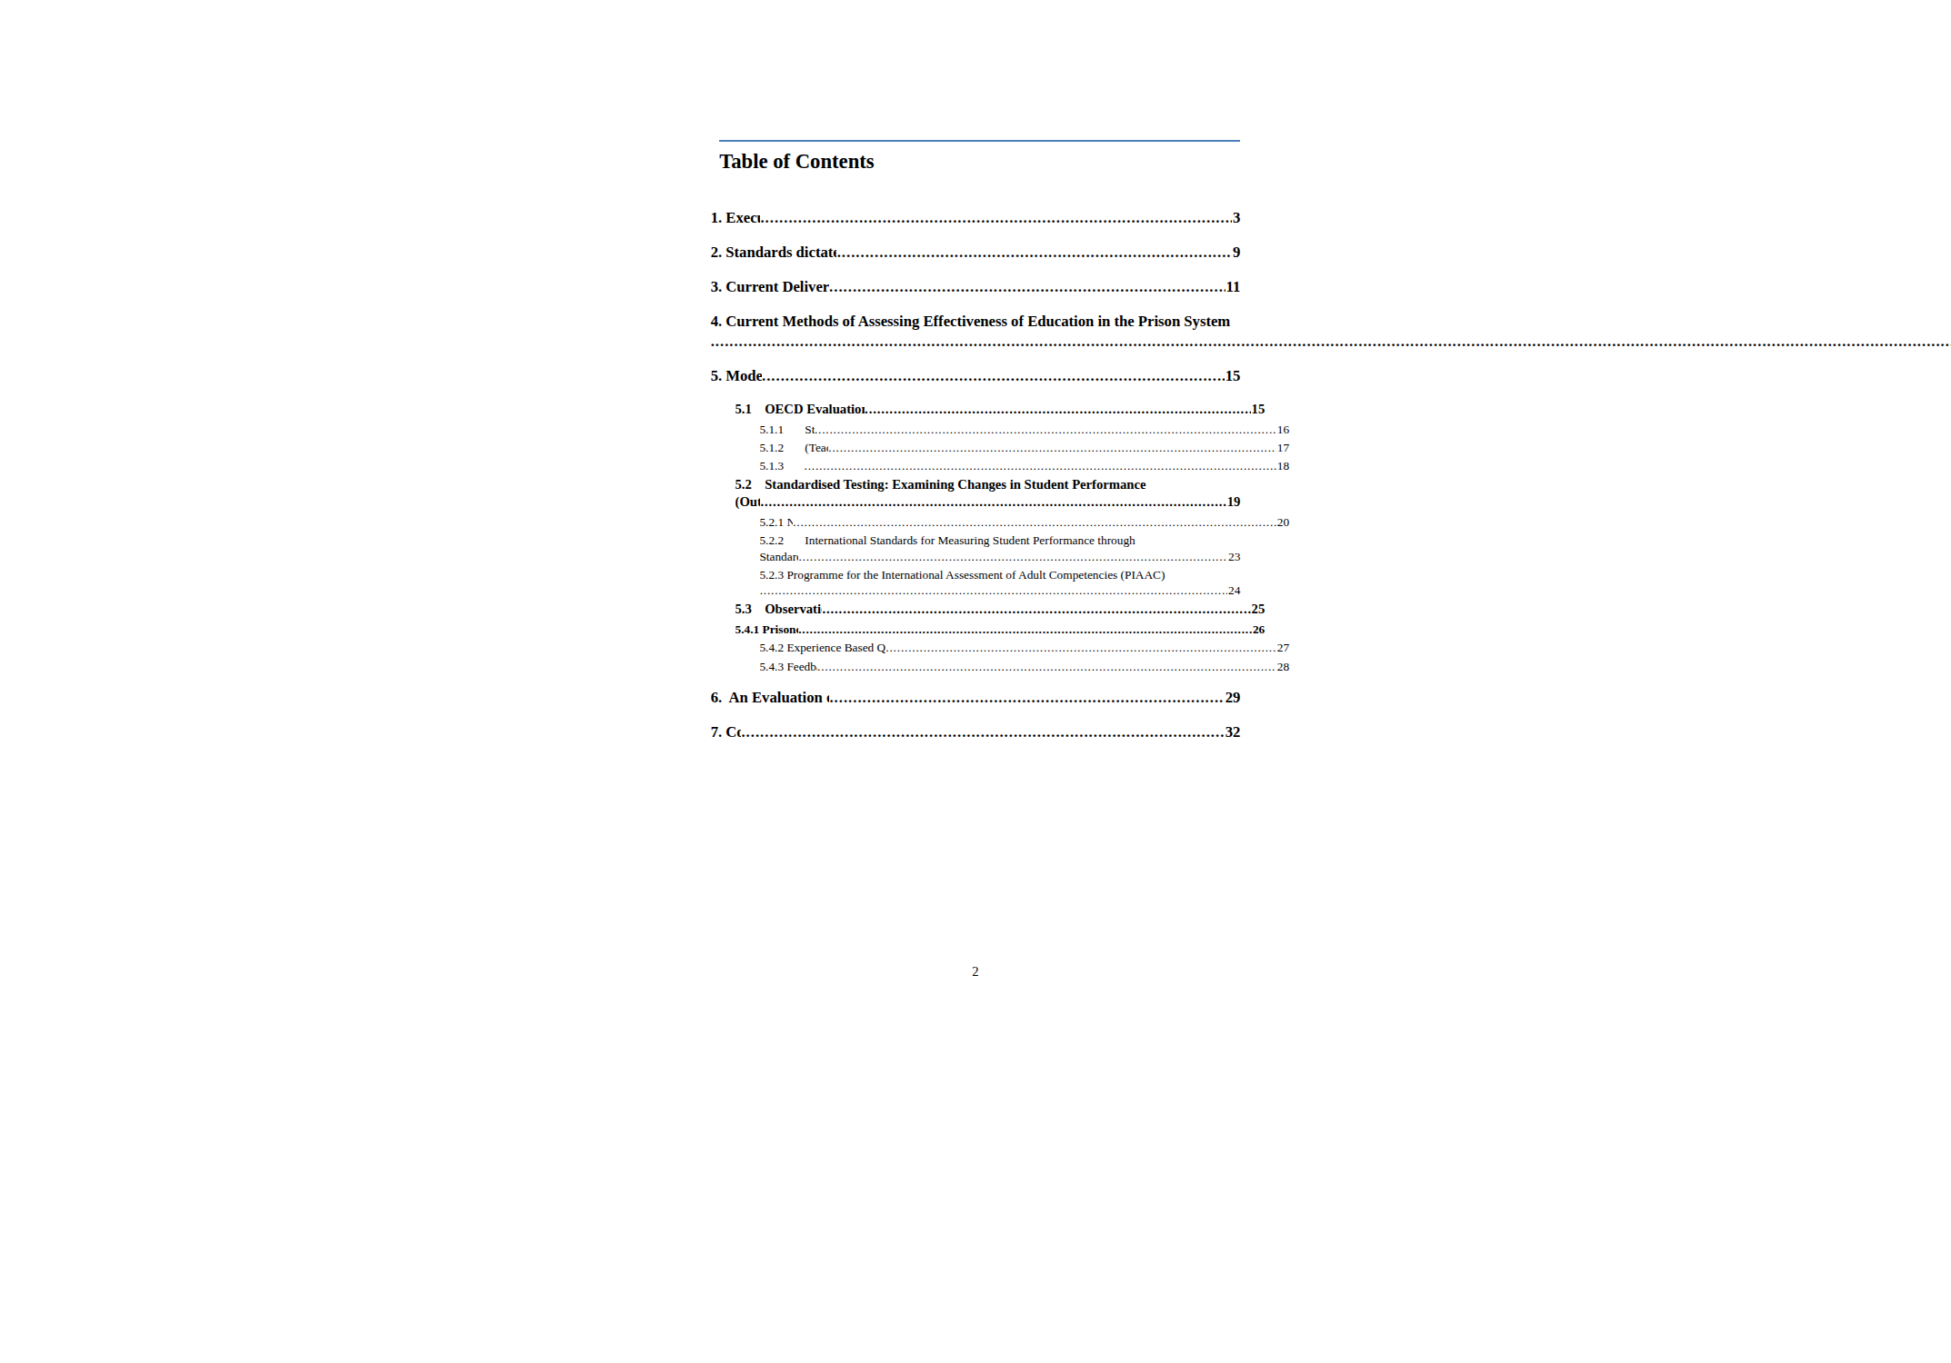Table of Contents
1. Executive Summary 3
2. Standards dictated by Australian Skills Quality Authority (ASQA) 9
3. Current Delivery of Education in NSW Correctional Facilities 11
4. Current Methods of Assessing Effectiveness of Education in the Prison System
12
5. Models of Evaluation 15
5.1 OECD Evaluation of the Quality of Teaching by Independent Body 15
5.1.1 Student Feedback 16
5.1.2(Teacher) Self-Evaluation 17
5.1.3 Observation 18
5.2 Standardised Testing: Examining Changes in Student Performance
(Outcomes) 19
5.2.1 NAPLAN 20
5.2.2 International Standards for Measuring Student Performance through
Standardised Testing 23
5.2.3 Programme for the International Assessment of Adult Competencies (PIAAC)
24
5.3 Observation of Students’ Performance 25
5.4.1 Prisoner Self-Evaluation 26
5.4.2 Experience Based Questionnaire completed by incarcerated students 27
5.4.3 Feedback from Alumni 28
6. An Evaluation of Education through the Basic Systems Model 29
7. Conclusion 32
2